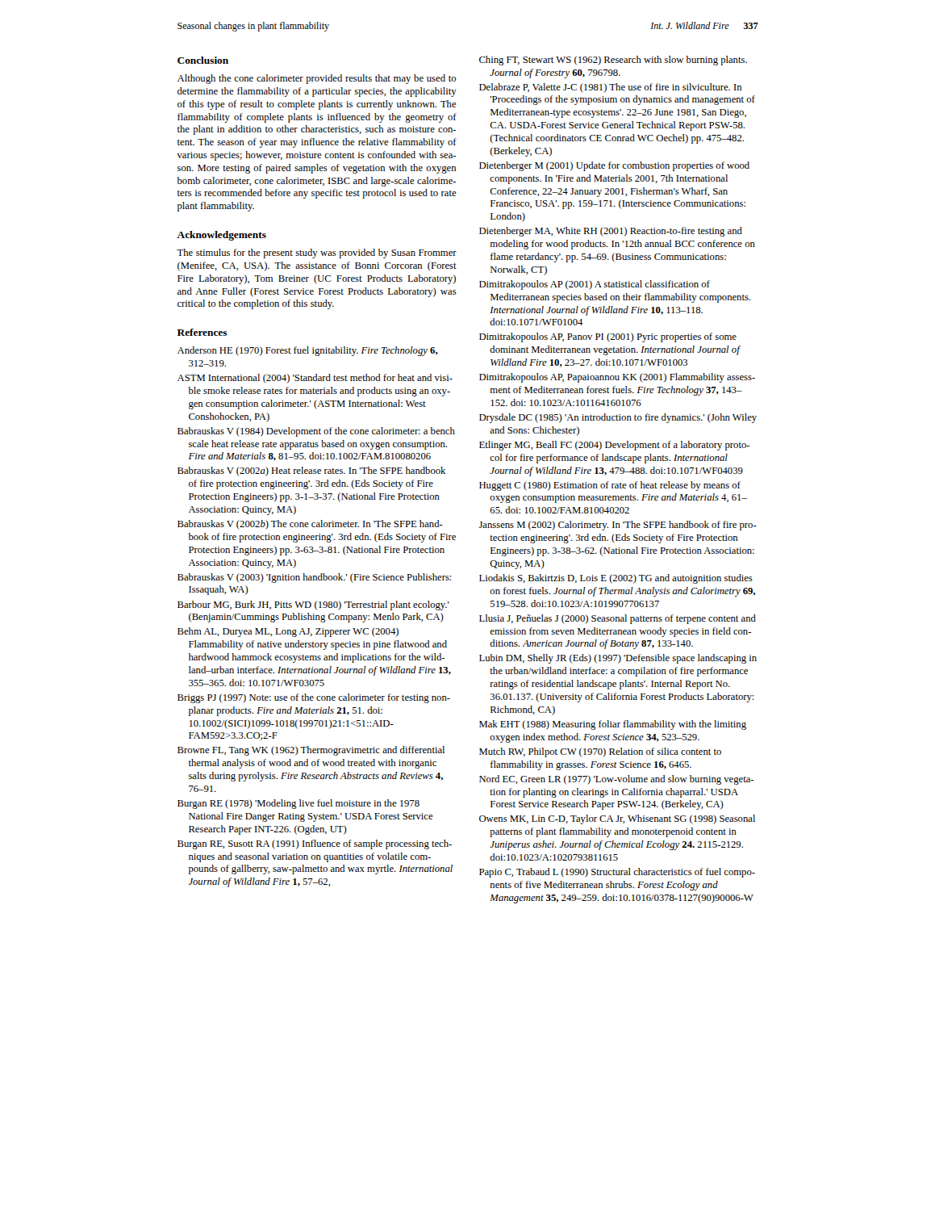Seasonal changes in plant flammability Int. J. Wildland Fire 337
Conclusion
Although the cone calorimeter provided results that may be used to determine the flammability of a particular species, the applicability of this type of result to complete plants is currently unknown. The flammability of complete plants is influenced by the geometry of the plant in addition to other characteristics, such as moisture content. The season of year may influence the relative flammability of various species; however, moisture content is confounded with season. More testing of paired samples of vegetation with the oxygen bomb calorimeter, cone calorimeter, ISBC and large-scale calorimeters is recommended before any specific test protocol is used to rate plant flammability.
Acknowledgements
The stimulus for the present study was provided by Susan Frommer (Menifee, CA, USA). The assistance of Bonni Corcoran (Forest Fire Laboratory), Tom Breiner (UC Forest Products Laboratory) and Anne Fuller (Forest Service Forest Products Laboratory) was critical to the completion of this study.
References
Anderson HE (1970) Forest fuel ignitability. Fire Technology 6, 312–319.
ASTM International (2004) 'Standard test method for heat and visible smoke release rates for materials and products using an oxygen consumption calorimeter.' (ASTM International: West Conshohocken, PA)
Babrauskas V (1984) Development of the cone calorimeter: a bench scale heat release rate apparatus based on oxygen consumption. Fire and Materials 8, 81–95. doi:10.1002/FAM.810080206
Babrauskas V (2002a) Heat release rates. In 'The SFPE handbook of fire protection engineering'. 3rd edn. (Eds Society of Fire Protection Engineers) pp. 3-1–3-37. (National Fire Protection Association: Quincy, MA)
Babrauskas V (2002b) The cone calorimeter. In 'The SFPE handbook of fire protection engineering'. 3rd edn. (Eds Society of Fire Protection Engineers) pp. 3-63–3-81. (National Fire Protection Association: Quincy, MA)
Babrauskas V (2003) 'Ignition handbook.' (Fire Science Publishers: Issaquah, WA)
Barbour MG, Burk JH, Pitts WD (1980) 'Terrestrial plant ecology.' (Benjamin/Cummings Publishing Company: Menlo Park, CA)
Behm AL, Duryea ML, Long AJ, Zipperer WC (2004) Flammability of native understory species in pine flatwood and hardwood hammock ecosystems and implications for the wildland–urban interface. International Journal of Wildland Fire 13, 355–365. doi: 10.1071/WF03075
Briggs PJ (1997) Note: use of the cone calorimeter for testing non-planar products. Fire and Materials 21, 51. doi: 10.1002/(SICI)1099-1018(199701)21:1<51::AID-FAM592>3.3.CO;2-F
Browne FL, Tang WK (1962) Thermogravimetric and differential thermal analysis of wood and of wood treated with inorganic salts during pyrolysis. Fire Research Abstracts and Reviews 4, 76–91.
Burgan RE (1978) 'Modeling live fuel moisture in the 1978 National Fire Danger Rating System.' USDA Forest Service Research Paper INT-226. (Ogden, UT)
Burgan RE, Susott RA (1991) Influence of sample processing techniques and seasonal variation on quantities of volatile compounds of gallberry, saw-palmetto and wax myrtle. International Journal of Wildland Fire 1, 57–62,
Ching FT, Stewart WS (1962) Research with slow burning plants. Journal of Forestry 60, 796798.
Delabraze P, Valette J-C (1981) The use of fire in silviculture. In 'Proceedings of the symposium on dynamics and management of Mediterranean-type ecosystems'. 22–26 June 1981, San Diego, CA. USDA-Forest Service General Technical Report PSW-58. (Technical coordinators CE Conrad WC Oechel) pp. 475–482. (Berkeley, CA)
Dietenberger M (2001) Update for combustion properties of wood components. In 'Fire and Materials 2001, 7th International Conference, 22–24 January 2001, Fisherman's Wharf, San Francisco, USA'. pp. 159–171. (Interscience Communications: London)
Dietenberger MA, White RH (2001) Reaction-to-fire testing and modeling for wood products. In '12th annual BCC conference on flame retardancy'. pp. 54–69. (Business Communications: Norwalk, CT)
Dimitrakopoulos AP (2001) A statistical classification of Mediterranean species based on their flammability components. International Journal of Wildland Fire 10, 113–118. doi:10.1071/WF01004
Dimitrakopoulos AP, Panov PI (2001) Pyric properties of some dominant Mediterranean vegetation. International Journal of Wildland Fire 10, 23–27. doi:10.1071/WF01003
Dimitrakopoulos AP, Papaioannou KK (2001) Flammability assessment of Mediterranean forest fuels. Fire Technology 37, 143–152. doi: 10.1023/A:1011641601076
Drysdale DC (1985) 'An introduction to fire dynamics.' (John Wiley and Sons: Chichester)
Etlinger MG, Beall FC (2004) Development of a laboratory protocol for fire performance of landscape plants. International Journal of Wildland Fire 13, 479–488. doi:10.1071/WF04039
Huggett C (1980) Estimation of rate of heat release by means of oxygen consumption measurements. Fire and Materials 4, 61–65. doi: 10.1002/FAM.810040202
Janssens M (2002) Calorimetry. In 'The SFPE handbook of fire protection engineering'. 3rd edn. (Eds Society of Fire Protection Engineers) pp. 3-38–3-62. (National Fire Protection Association: Quincy, MA)
Liodakis S, Bakirtzis D, Lois E (2002) TG and autoignition studies on forest fuels. Journal of Thermal Analysis and Calorimetry 69, 519–528. doi:10.1023/A:1019907706137
Llusia J, Peñuelas J (2000) Seasonal patterns of terpene content and emission from seven Mediterranean woody species in field conditions. American Journal of Botany 87, 133-140.
Lubin DM, Shelly JR (Eds) (1997) 'Defensible space landscaping in the urban/wildland interface: a compilation of fire performance ratings of residential landscape plants'. Internal Report No. 36.01.137. (University of California Forest Products Laboratory: Richmond, CA)
Mak EHT (1988) Measuring foliar flammability with the limiting oxygen index method. Forest Science 34, 523–529.
Mutch RW, Philpot CW (1970) Relation of silica content to flammability in grasses. Forest Science 16, 6465.
Nord EC, Green LR (1977) 'Low-volume and slow burning vegetation for planting on clearings in California chaparral.' USDA Forest Service Research Paper PSW-124. (Berkeley, CA)
Owens MK, Lin C-D, Taylor CA Jr, Whisenant SG (1998) Seasonal patterns of plant flammability and monoterpenoid content in Juniperus ashei. Journal of Chemical Ecology 24. 2115-2129. doi:10.1023/A:1020793811615
Papio C, Trabaud L (1990) Structural characteristics of fuel components of five Mediterranean shrubs. Forest Ecology and Management 35, 249–259. doi:10.1016/0378-1127(90)90006-W